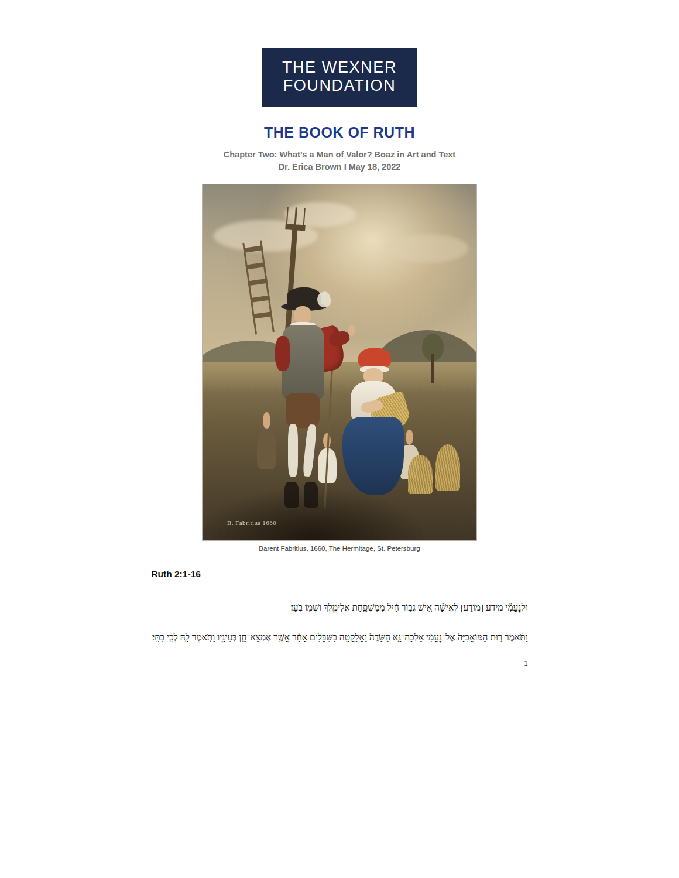THE WEXNER FOUNDATION
THE BOOK OF RUTH
Chapter Two: What’s a Man of Valor? Boaz in Art and Text
Dr. Erica Brown I May 18, 2022
B. Fabritius 1660
Barent Fabritius, 1660, The Hermitage, St. Petersburg
Ruth 2:1-16
וּלְנׇעֳמִ֞י מידע [מוֹדַ֣ע] לְאִישָׁ֗הּ אִ֚ישׁ גִּבּ֣וֹר חַ֔יִל מִמִּשְׁפַּ֖חַת אֱלִימֶ֑לֶךְ וּשְׁמ֖וֹ בֹּֽעַז׃
וַתֹּ֨אמֶר ר֤וּת הַמּוֹאֲבִיָּה֙ אֶל־נׇעֳמִ֔י אֵלְכָה־נָּ֤א הַשָּׂדֶה֙ וַאֲלַקֳטָ֣ה בַשִּׁבֳּלִ֔ים אַחַ֕ר אֲשֶׁ֥ר אֶמְצָא־חֵ֖ן בְּעֵינָ֑יו וַתֹּ֥אמֶר לָ֖הּ לְכִ֥י בִתִּֽי׃
1